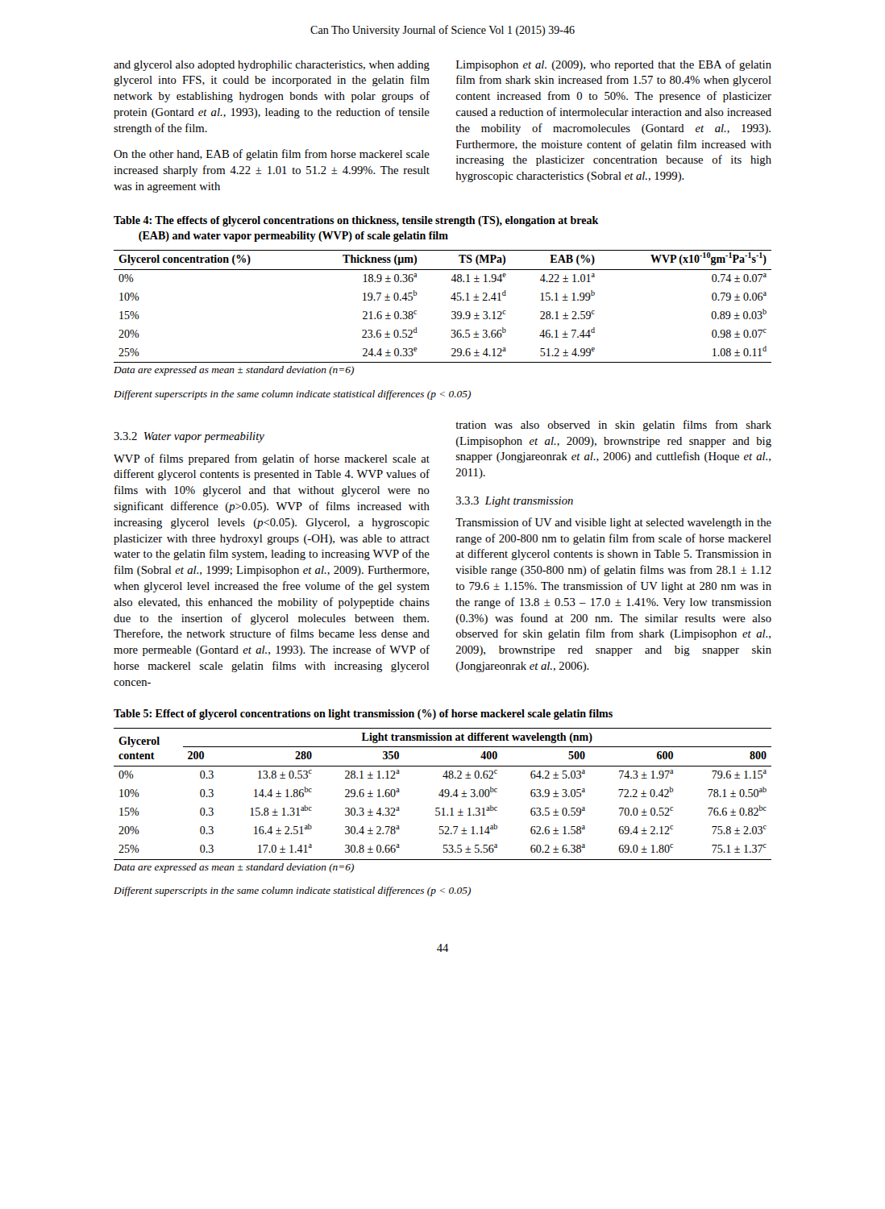Can Tho University Journal of Science Vol 1 (2015) 39-46
and glycerol also adopted hydrophilic characteristics, when adding glycerol into FFS, it could be incorporated in the gelatin film network by establishing hydrogen bonds with polar groups of protein (Gontard et al., 1993), leading to the reduction of tensile strength of the film.
On the other hand, EAB of gelatin film from horse mackerel scale increased sharply from 4.22 ± 1.01 to 51.2 ± 4.99%. The result was in agreement with
Limpisophon et al. (2009), who reported that the EBA of gelatin film from shark skin increased from 1.57 to 80.4% when glycerol content increased from 0 to 50%. The presence of plasticizer caused a reduction of intermolecular interaction and also increased the mobility of macromolecules (Gontard et al., 1993). Furthermore, the moisture content of gelatin film increased with increasing the plasticizer concentration because of its high hygroscopic characteristics (Sobral et al., 1999).
Table 4: The effects of glycerol concentrations on thickness, tensile strength (TS), elongation at break (EAB) and water vapor permeability (WVP) of scale gelatin film
| Glycerol concentration (%) | Thickness (µm) | TS (MPa) | EAB (%) | WVP (x10 -10 gm -1 Pa -1 s -1 ) |
| --- | --- | --- | --- | --- |
| 0% | 18.9 ± 0.36 a | 48.1 ± 1.94 e | 4.22 ± 1.01 a | 0.74 ± 0.07 a |
| 10% | 19.7 ± 0.45 b | 45.1 ± 2.41 d | 15.1 ± 1.99 b | 0.79 ± 0.06 a |
| 15% | 21.6 ± 0.38 c | 39.9 ± 3.12 c | 28.1 ± 2.59 c | 0.89 ± 0.03 b |
| 20% | 23.6 ± 0.52 d | 36.5 ± 3.66 b | 46.1 ± 7.44 d | 0.98 ± 0.07 c |
| 25% | 24.4 ± 0.33 e | 29.6 ± 4.12 a | 51.2 ± 4.99 e | 1.08 ± 0.11 d |
Data are expressed as mean ± standard deviation (n=6)
Different superscripts in the same column indicate statistical differences (p < 0.05)
3.3.2 Water vapor permeability
WVP of films prepared from gelatin of horse mackerel scale at different glycerol contents is presented in Table 4. WVP values of films with 10% glycerol and that without glycerol were no significant difference (p>0.05). WVP of films increased with increasing glycerol levels (p<0.05). Glycerol, a hygroscopic plasticizer with three hydroxyl groups (-OH), was able to attract water to the gelatin film system, leading to increasing WVP of the film (Sobral et al., 1999; Limpisophon et al., 2009). Furthermore, when glycerol level increased the free volume of the gel system also elevated, this enhanced the mobility of polypeptide chains due to the insertion of glycerol molecules between them. Therefore, the network structure of films became less dense and more permeable (Gontard et al., 1993). The increase of WVP of horse mackerel scale gelatin films with increasing glycerol concen-
tration was also observed in skin gelatin films from shark (Limpisophon et al., 2009), brownstripe red snapper and big snapper (Jongjareonrak et al., 2006) and cuttlefish (Hoque et al., 2011).
3.3.3 Light transmission
Transmission of UV and visible light at selected wavelength in the range of 200-800 nm to gelatin film from scale of horse mackerel at different glycerol contents is shown in Table 5. Transmission in visible range (350-800 nm) of gelatin films was from 28.1 ± 1.12 to 79.6 ± 1.15%. The transmission of UV light at 280 nm was in the range of 13.8 ± 0.53 – 17.0 ± 1.41%. Very low transmission (0.3%) was found at 200 nm. The similar results were also observed for skin gelatin film from shark (Limpisophon et al., 2009), brownstripe red snapper and big snapper skin (Jongjareonrak et al., 2006).
Table 5: Effect of glycerol concentrations on light transmission (%) of horse mackerel scale gelatin films
| Glycerol content | Light transmission at different wavelength (nm) |
| --- | --- |
| 200 | 280 | 350 | 400 | 500 | 600 | 800 |
| 0% | 0.3 | 13.8 ± 0.53 c | 28.1 ± 1.12 a | 48.2 ± 0.62 c | 64.2 ± 5.03 a | 74.3 ± 1.97 a | 79.6 ± 1.15 a |
| 10% | 0.3 | 14.4 ± 1.86 bc | 29.6 ± 1.60 a | 49.4 ± 3.00 bc | 63.9 ± 3.05 a | 72.2 ± 0.42 b | 78.1 ± 0.50 ab |
| 15% | 0.3 | 15.8 ± 1.31 abc | 30.3 ± 4.32 a | 51.1 ± 1.31 abc | 63.5 ± 0.59 a | 70.0 ± 0.52 c | 76.6 ± 0.82 bc |
| 20% | 0.3 | 16.4 ± 2.51 ab | 30.4 ± 2.78 a | 52.7 ± 1.14 ab | 62.6 ± 1.58 a | 69.4 ± 2.12 c | 75.8 ± 2.03 c |
| 25% | 0.3 | 17.0 ± 1.41 a | 30.8 ± 0.66 a | 53.5 ± 5.56 a | 60.2 ± 6.38 a | 69.0 ± 1.80 c | 75.1 ± 1.37 c |
Data are expressed as mean ± standard deviation (n=6)
Different superscripts in the same column indicate statistical differences (p < 0.05)
44